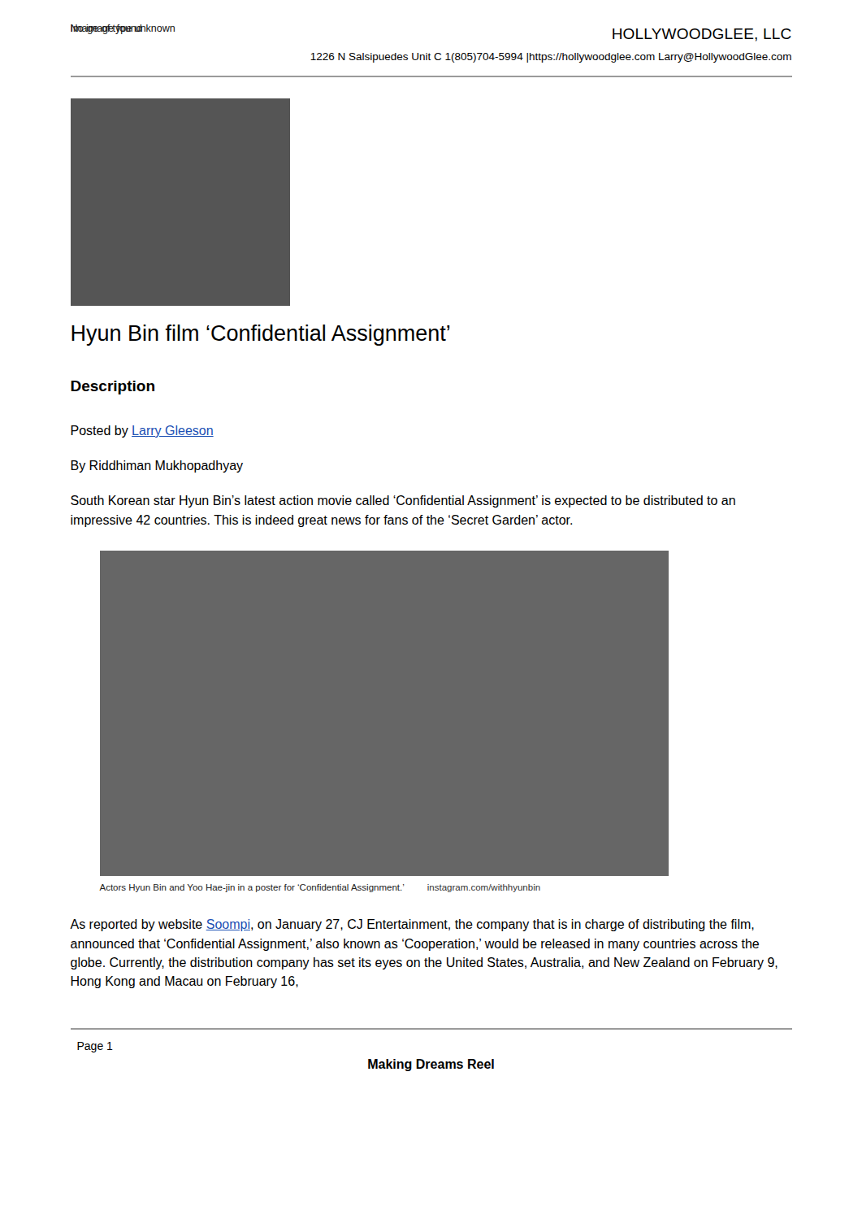No image found Image of type unknown
HOLLYWOODGLEE, LLC
1226 N Salsipuedes Unit C 1(805)704-5994 |https://hollywoodglee.com Larry@HollywoodGlee.com
Hyun Bin film ‘Confidential Assignment’
Description
Posted by Larry Gleeson
By Riddhiman Mukhopadhyay
South Korean star Hyun Bin’s latest action movie called ‘Confidential Assignment’ is expected to be distributed to an impressive 42 countries. This is indeed great news for fans of the ‘Secret Garden’ actor.
Actors Hyun Bin and Yoo Hae-jin in a poster for ‘Confidential Assignment.’ instagram.com/withhyunbin
As reported by website Soompi, on January 27, CJ Entertainment, the company that is in charge of distributing the film, announced that ‘Confidential Assignment,’ also known as ‘Cooperation,’ would be released in many countries across the globe. Currently, the distribution company has set its eyes on the United States, Australia, and New Zealand on February 9, Hong Kong and Macau on February 16,
Page 1
Making Dreams Reel